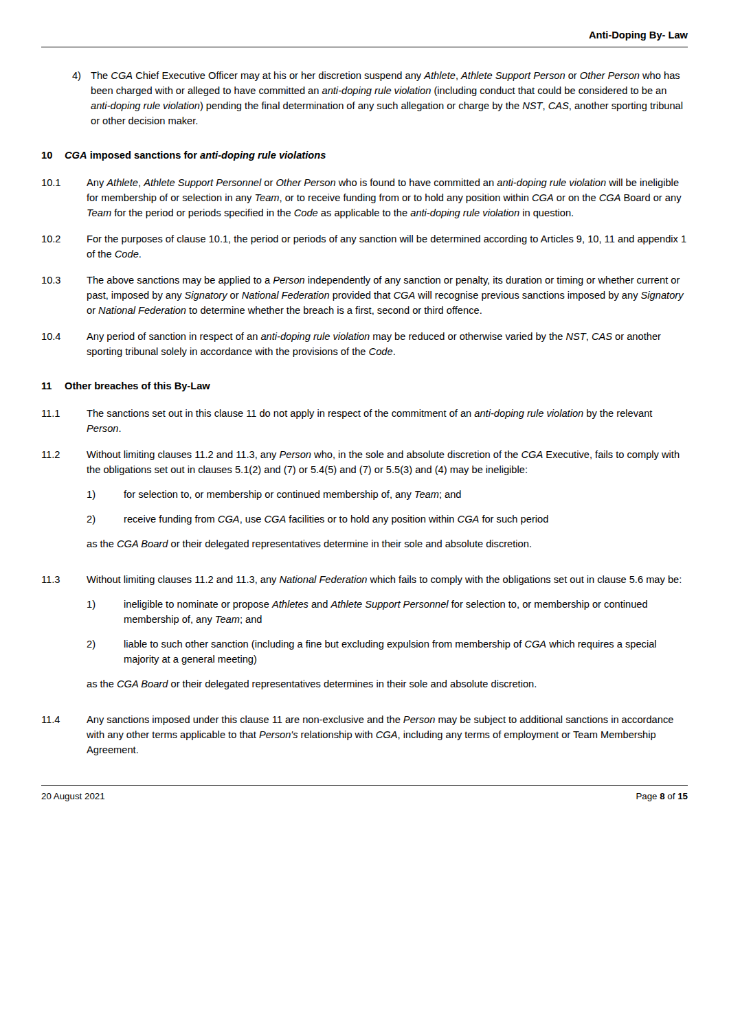Anti-Doping By- Law
4)
The CGA Chief Executive Officer may at his or her discretion suspend any Athlete, Athlete Support Person or Other Person who has been charged with or alleged to have committed an anti-doping rule violation (including conduct that could be considered to be an anti-doping rule violation) pending the final determination of any such allegation or charge by the NST, CAS, another sporting tribunal or other decision maker.
10 CGA imposed sanctions for anti-doping rule violations
10.1
Any Athlete, Athlete Support Personnel or Other Person who is found to have committed an anti-doping rule violation will be ineligible for membership of or selection in any Team, or to receive funding from or to hold any position within CGA or on the CGA Board or any Team for the period or periods specified in the Code as applicable to the anti-doping rule violation in question.
10.2
For the purposes of clause 10.1, the period or periods of any sanction will be determined according to Articles 9, 10, 11 and appendix 1 of the Code.
10.3
The above sanctions may be applied to a Person independently of any sanction or penalty, its duration or timing or whether current or past, imposed by any Signatory or National Federation provided that CGA will recognise previous sanctions imposed by any Signatory or National Federation to determine whether the breach is a first, second or third offence.
10.4
Any period of sanction in respect of an anti-doping rule violation may be reduced or otherwise varied by the NST, CAS or another sporting tribunal solely in accordance with the provisions of the Code.
11 Other breaches of this By-Law
11.1
The sanctions set out in this clause 11 do not apply in respect of the commitment of an anti-doping rule violation by the relevant Person.
11.2
Without limiting clauses 11.2 and 11.3, any Person who, in the sole and absolute discretion of the CGA Executive, fails to comply with the obligations set out in clauses 5.1(2) and (7) or 5.4(5) and (7) or 5.5(3) and (4) may be ineligible:
1)
for selection to, or membership or continued membership of, any Team; and
2)
receive funding from CGA, use CGA facilities or to hold any position within CGA for such period
as the CGA Board or their delegated representatives determine in their sole and absolute discretion.
11.3
Without limiting clauses 11.2 and 11.3, any National Federation which fails to comply with the obligations set out in clause 5.6 may be:
1)
ineligible to nominate or propose Athletes and Athlete Support Personnel for selection to, or membership or continued membership of, any Team; and
2)
liable to such other sanction (including a fine but excluding expulsion from membership of CGA which requires a special majority at a general meeting)
as the CGA Board or their delegated representatives determines in their sole and absolute discretion.
11.4
Any sanctions imposed under this clause 11 are non-exclusive and the Person may be subject to additional sanctions in accordance with any other terms applicable to that Person's relationship with CGA, including any terms of employment or Team Membership Agreement.
20 August 2021 Page 8 of 15